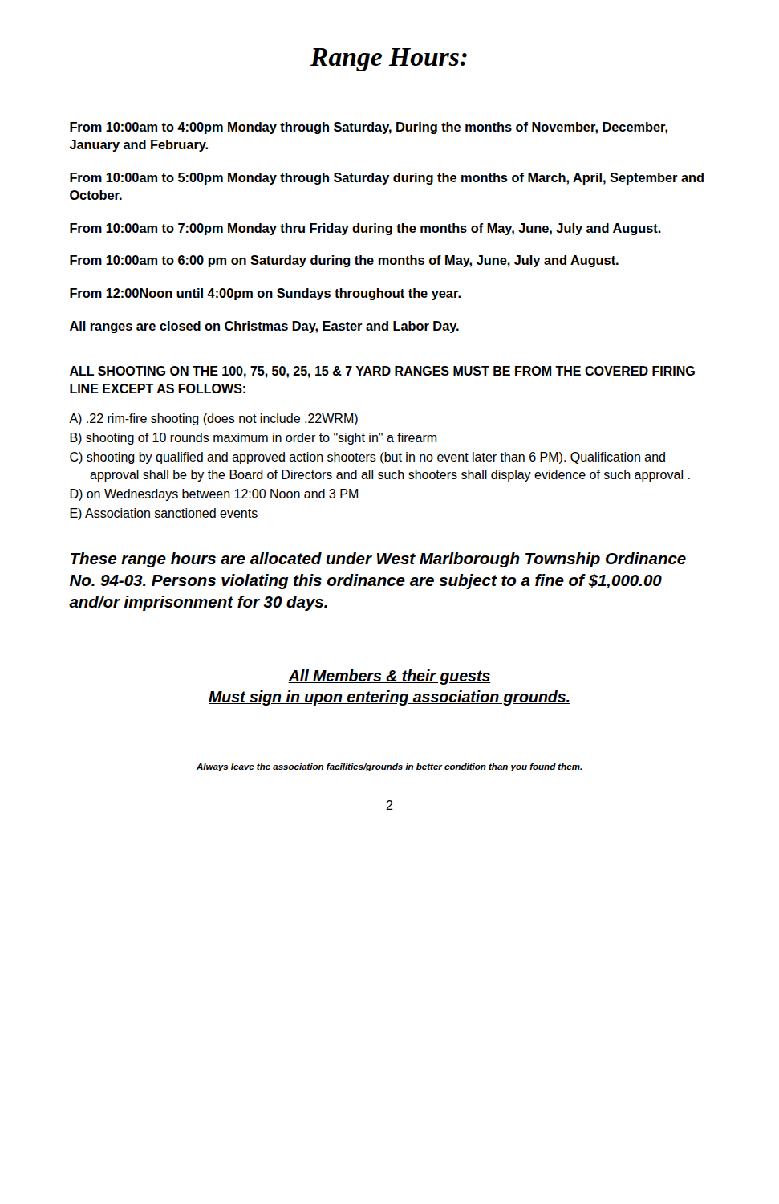Range Hours:
From 10:00am to 4:00pm Monday through Saturday, During the months of November, December, January and February.
From 10:00am to 5:00pm Monday through Saturday during the months of March, April, September and October.
From 10:00am to 7:00pm Monday thru Friday during the months of May, June, July and August.
From 10:00am to 6:00 pm on Saturday during the months of May, June, July and August.
From 12:00Noon until 4:00pm on Sundays throughout the year.
All ranges are closed on Christmas Day, Easter and Labor Day.
ALL SHOOTING ON THE 100, 75, 50, 25, 15 & 7 YARD RANGES MUST BE FROM THE COVERED FIRING LINE EXCEPT AS FOLLOWS:
A) .22 rim-fire shooting (does not include .22WRM)
B) shooting of 10 rounds maximum in order to "sight in" a firearm
C) shooting by qualified and approved action shooters (but in no event later than 6 PM). Qualification and approval shall be by the Board of Directors and all such shooters shall display evidence of such approval .
D) on Wednesdays between 12:00 Noon and 3 PM
E) Association sanctioned events
These range hours are allocated under West Marlborough Township Ordinance No. 94-03. Persons violating this ordinance are subject to a fine of $1,000.00 and/or imprisonment for 30 days.
All Members & their guests
Must sign in upon entering association grounds.
Always leave the association facilities/grounds in better condition than you found them.
2